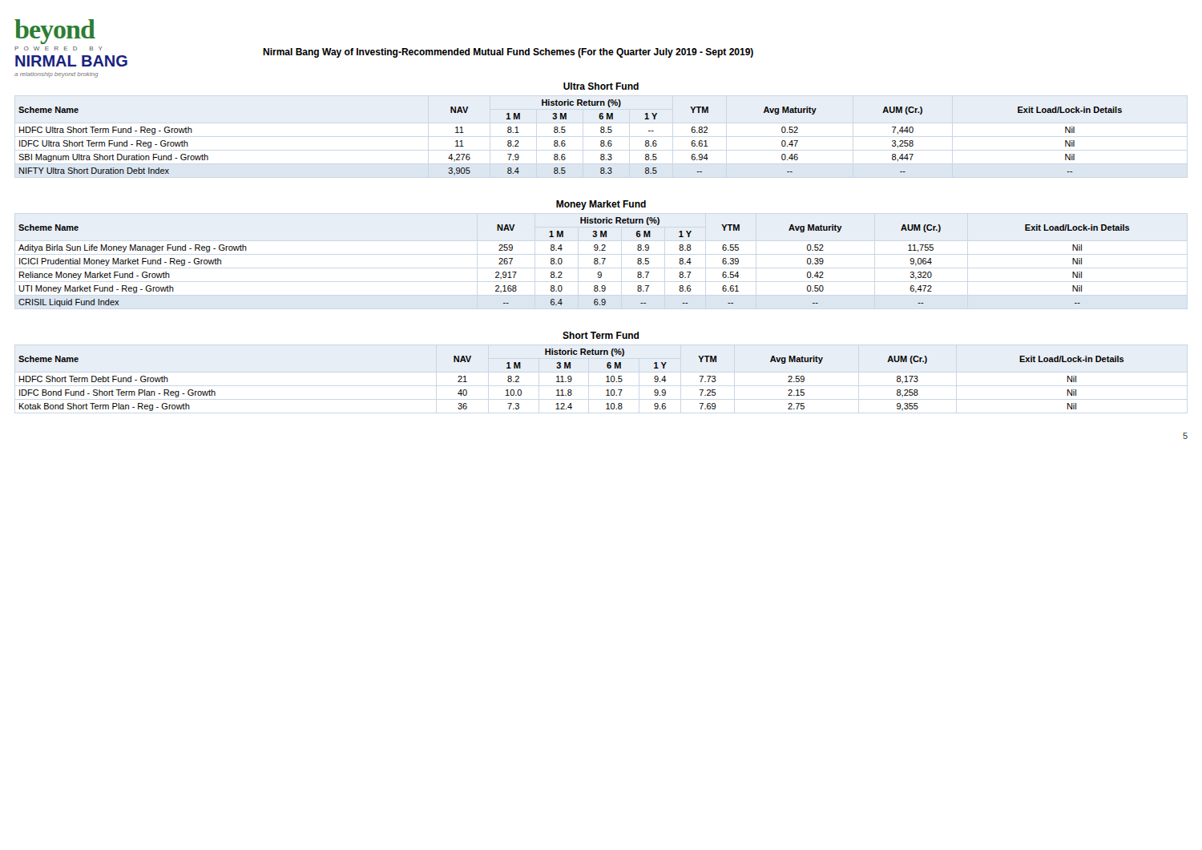beyond
P O W E R E D B Y
NIRMAL BANG
a relationship beyond broking
Nirmal Bang Way of Investing-Recommended Mutual Fund Schemes (For the Quarter July 2019 - Sept 2019)
Ultra Short Fund
| Scheme Name | NAV | Historic Return (%) | YTM | Avg Maturity | AUM (Cr.) | Exit Load/Lock-in Details |
| --- | --- | --- | --- | --- | --- | --- |
| 1 M | 3 M | 6 M | 1 Y |
| HDFC Ultra Short Term Fund - Reg - Growth | 11 | 8.1 | 8.5 | 8.5 | -- | 6.82 | 0.52 | 7,440 | Nil |
| IDFC Ultra Short Term Fund - Reg - Growth | 11 | 8.2 | 8.6 | 8.6 | 8.6 | 6.61 | 0.47 | 3,258 | Nil |
| SBI Magnum Ultra Short Duration Fund - Growth | 4,276 | 7.9 | 8.6 | 8.3 | 8.5 | 6.94 | 0.46 | 8,447 | Nil |
| NIFTY Ultra Short Duration Debt Index | 3,905 | 8.4 | 8.5 | 8.3 | 8.5 | -- | -- | -- | -- |
Money Market Fund
| Scheme Name | NAV | Historic Return (%) | YTM | Avg Maturity | AUM (Cr.) | Exit Load/Lock-in Details |
| --- | --- | --- | --- | --- | --- | --- |
| 1 M | 3 M | 6 M | 1 Y |
| Aditya Birla Sun Life Money Manager Fund - Reg - Growth | 259 | 8.4 | 9.2 | 8.9 | 8.8 | 6.55 | 0.52 | 11,755 | Nil |
| ICICI Prudential Money Market Fund - Reg - Growth | 267 | 8.0 | 8.7 | 8.5 | 8.4 | 6.39 | 0.39 | 9,064 | Nil |
| Reliance Money Market Fund - Growth | 2,917 | 8.2 | 9 | 8.7 | 8.7 | 6.54 | 0.42 | 3,320 | Nil |
| UTI Money Market Fund - Reg - Growth | 2,168 | 8.0 | 8.9 | 8.7 | 8.6 | 6.61 | 0.50 | 6,472 | Nil |
| CRISIL Liquid Fund Index | -- | 6.4 | 6.9 | -- | -- | -- | -- | -- | -- |
Short Term Fund
| Scheme Name | NAV | Historic Return (%) | YTM | Avg Maturity | AUM (Cr.) | Exit Load/Lock-in Details |
| --- | --- | --- | --- | --- | --- | --- |
| 1 M | 3 M | 6 M | 1 Y |
| HDFC Short Term Debt Fund - Growth | 21 | 8.2 | 11.9 | 10.5 | 9.4 | 7.73 | 2.59 | 8,173 | Nil |
| IDFC Bond Fund - Short Term Plan - Reg - Growth | 40 | 10.0 | 11.8 | 10.7 | 9.9 | 7.25 | 2.15 | 8,258 | Nil |
| Kotak Bond Short Term Plan - Reg - Growth | 36 | 7.3 | 12.4 | 10.8 | 9.6 | 7.69 | 2.75 | 9,355 | Nil |
5